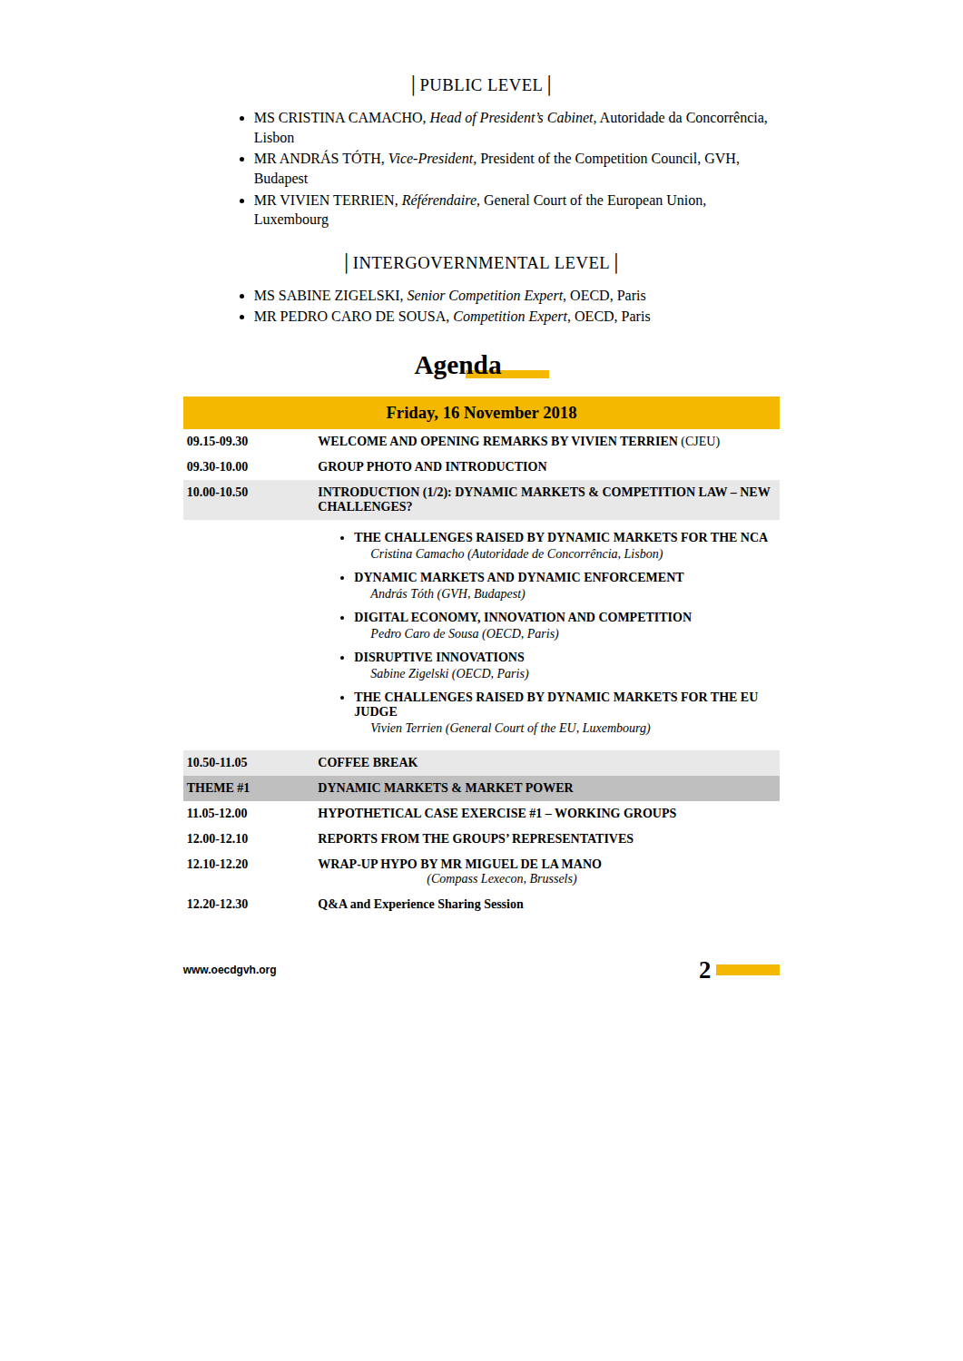│PUBLIC LEVEL│
Ms Cristina Camacho, Head of President’s Cabinet, Autoridade da Concorrência, Lisbon
Mr András Tóth, Vice-President, President of the Competition Council, GVH, Budapest
Mr Vivien Terrien, Référendaire, General Court of the European Union, Luxembourg
│INTERGOVERNMENTAL LEVEL│
Ms Sabine Zigelski, Senior Competition Expert, OECD, Paris
Mr Pedro Caro de Sousa, Competition Expert, OECD, Paris
Agenda
| Friday, 16 November 2018 |
| 09.15-09.30 | Welcome and opening remarks by Vivien Terrien (CJEU) |
| 09.30-10.00 | Group photo and introduction |
| 10.00-10.50 | INTRODUCTION (1/2): DYNAMIC MARKETS & COMPETITION LAW – NEW CHALLENGES? |
| | The challenges raised by dynamic markets for the NCA Cristina Camacho (Autoridade de Concorrência, Lisbon) Dynamic markets and dynamic enforcement András Tóth (GVH, Budapest) Digital economy, innovation and competition Pedro Caro de Sousa (OECD, Paris) Disruptive innovations Sabine Zigelski (OECD, Paris) The challenges raised by dynamic markets for the EU judge Vivien Terrien (General Court of the EU, Luxembourg) |
| 10.50-11.05 | COFFEE BREAK |
| THEME #1 | DYNAMIC MARKETS & MARKET POWER |
| 11.05-12.00 | Hypothetical case exercise #1 – working groups |
| 12.00-12.10 | Reports from the groups’ representatives |
| 12.10-12.20 | Wrap-up hypo by Mr Miguel de la Mano (Compass Lexecon, Brussels) |
| 12.20-12.30 | Q&A and Experience Sharing Session |
www.oecdgvh.org 2